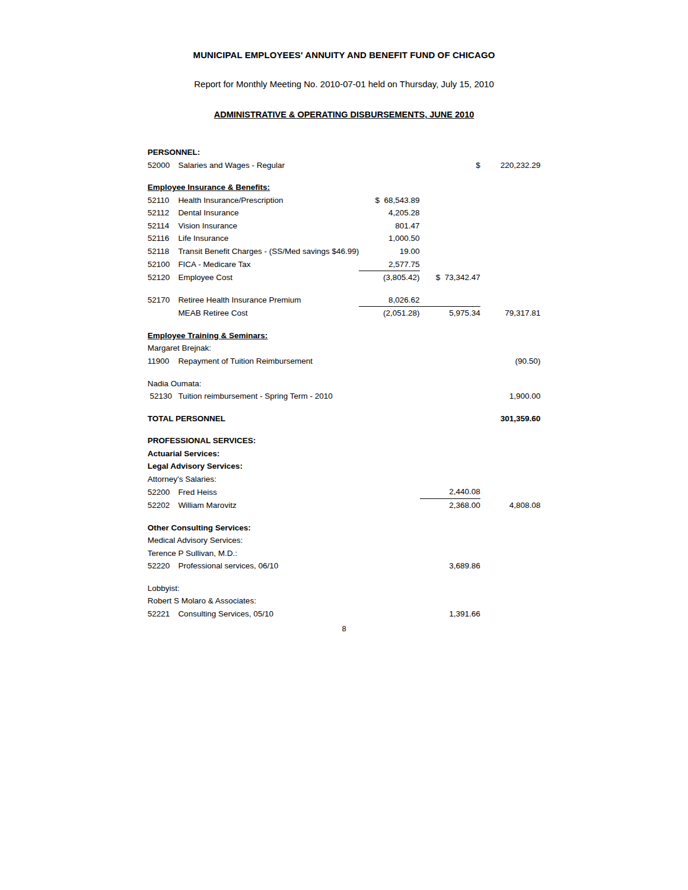MUNICIPAL EMPLOYEES' ANNUITY AND BENEFIT FUND OF CHICAGO
Report for Monthly Meeting No. 2010-07-01 held on Thursday, July 15, 2010
ADMINISTRATIVE & OPERATING DISBURSEMENTS, JUNE 2010
| PERSONNEL: | | | |
| 52000 | Salaries and Wages - Regular | | $ | 220,232.29 |
| Employee Insurance & Benefits: | | | |
| 52110 | Health Insurance/Prescription | $ 68,543.89 | | |
| 52112 | Dental Insurance | 4,205.28 | | |
| 52114 | Vision Insurance | 801.47 | | |
| 52116 | Life Insurance | 1,000.50 | | |
| 52118 | Transit Benefit Charges - (SS/Med savings $46.99) | 19.00 | | |
| 52100 | FICA - Medicare Tax | 2,577.75 | | |
| 52120 | Employee Cost | (3,805.42) | $ 73,342.47 | |
| 52170 | Retiree Health Insurance Premium | 8,026.62 | | |
| | MEAB Retiree Cost | (2,051.28) | 5,975.34 | 79,317.81 |
| Employee Training & Seminars: | | | |
| Margaret Brejnak: | | | |
| 11900 | Repayment of Tuition Reimbursement | | | (90.50) |
| Nadia Oumata: | | | |
| 52130 | Tuition reimbursement - Spring Term - 2010 | | | 1,900.00 |
| TOTAL PERSONNEL | | | 301,359.60 |
| PROFESSIONAL SERVICES: | | | |
| Actuarial Services: | | | |
| Legal Advisory Services: | | | |
| Attorney's Salaries: | | | |
| 52200 | Fred Heiss | | 2,440.08 | |
| 52202 | William Marovitz | | 2,368.00 | 4,808.08 |
| Other Consulting Services: | | | |
| Medical Advisory Services: | | | |
| Terence P Sullivan, M.D.: | | | |
| 52220 | Professional services, 06/10 | | 3,689.86 | |
| Lobbyist: | | | |
| Robert S Molaro & Associates: | | | |
| 52221 | Consulting Services, 05/10 | | 1,391.66 | |
8